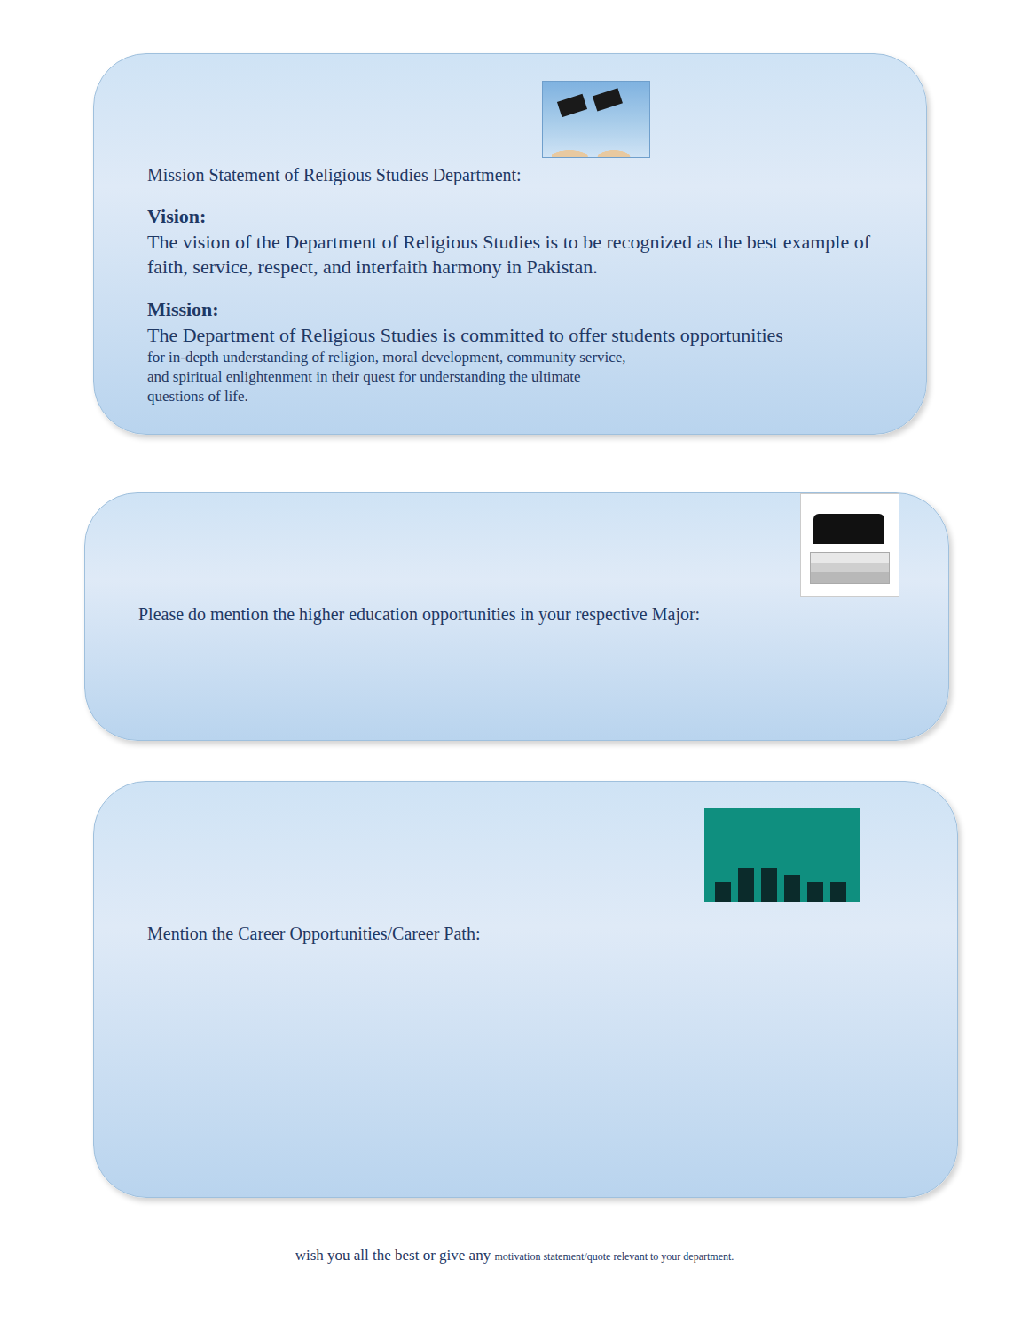Mission Statement of Religious Studies Department:
Vision:
The vision of the Department of Religious Studies is to be recognized as the best example of faith, service, respect, and interfaith harmony in Pakistan.
Mission:
The Department of Religious Studies is committed to offer students opportunities
for in-depth understanding of religion, moral development, community service,
and spiritual enlightenment in their quest for understanding the ultimate
questions of life.
Please do mention the higher education opportunities in your respective Major:
Mention the Career Opportunities/Career Path:
wish you all the best or give any motivation statement/quote relevant to your department.